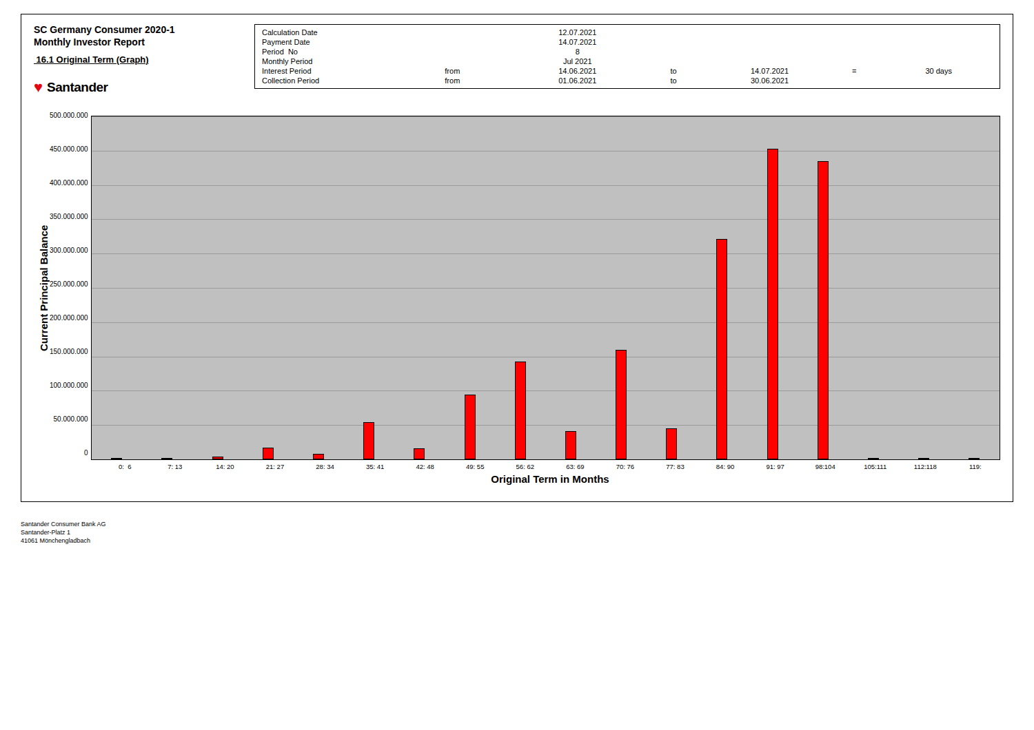SC Germany Consumer 2020-1
Monthly Investor Report
16.1 Original Term (Graph)
♥ Santander
| Calculation Date | | 12.07.2021 | | | | |
| Payment Date | | 14.07.2021 | | | | |
| Period No | | 8 | | | | |
| Monthly Period | | Jul 2021 | | | | |
| Interest Period | from | 14.06.2021 | to | 14.07.2021 | = | 30 days |
| Collection Period | from | 01.06.2021 | to | 30.06.2021 | | |
Current Principal Balance
500.000.000 450.000.000 400.000.000 350.000.000 300.000.000 250.000.000 200.000.000 150.000.000 100.000.000 50.000.000 0
0: 6
7: 13
14: 20
21: 27
28: 34
35: 41
42: 48
49: 55
56: 62
63: 69
70: 76
77: 83
84: 90
91: 97
98:104
105:111
112:118
119:
Original Term in Months
Santander Consumer Bank AG
Santander-Platz 1
41061 Mönchengladbach